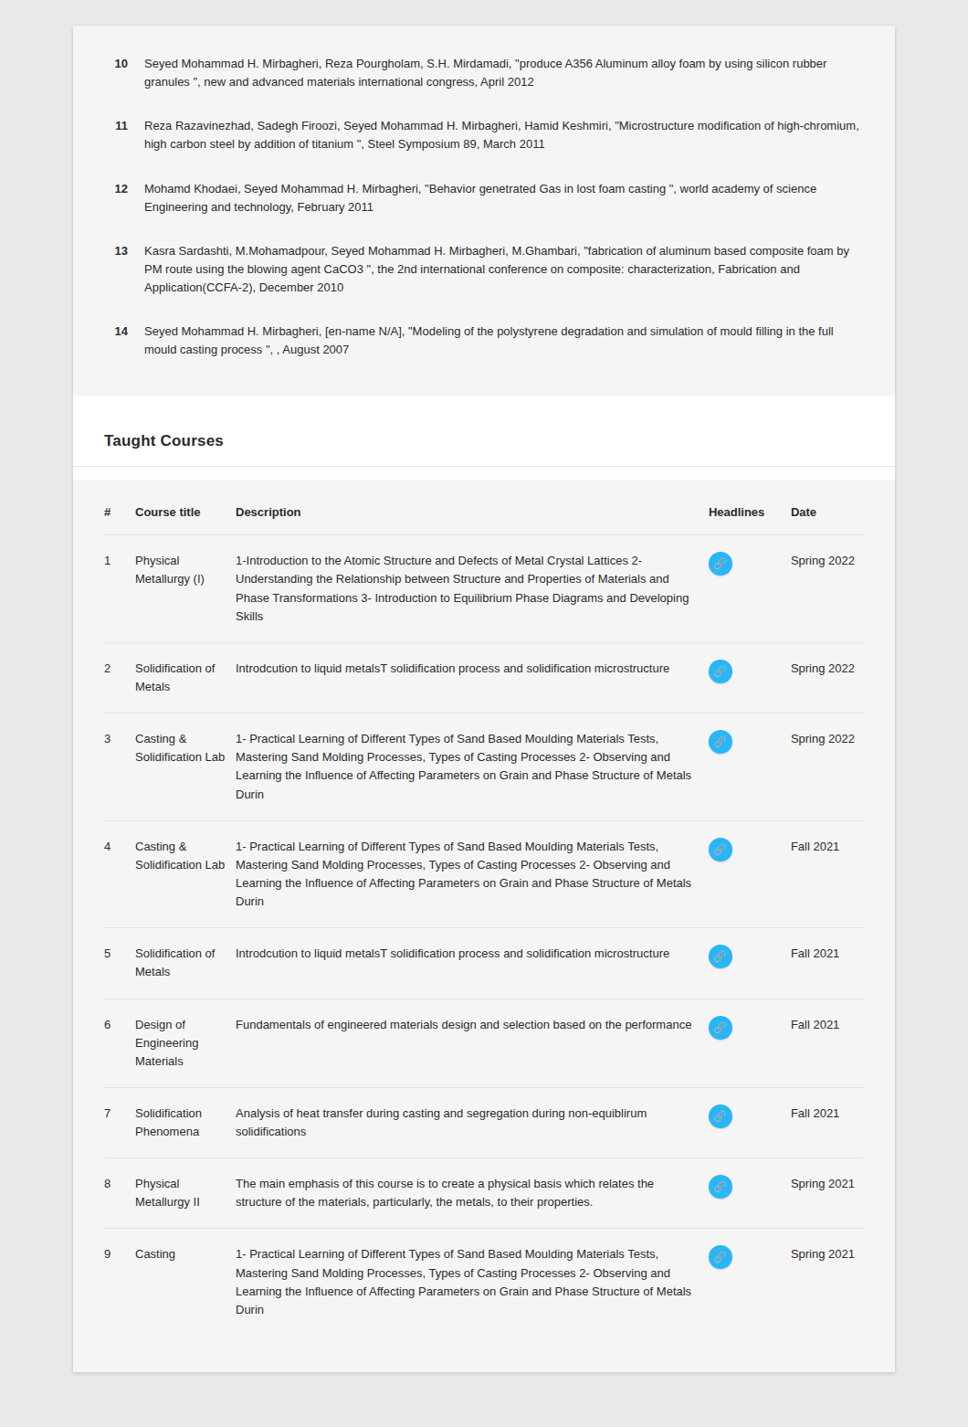10 Seyed Mohammad H. Mirbagheri, Reza Pourgholam, S.H. Mirdamadi, "produce A356 Aluminum alloy foam by using silicon rubber granules ", new and advanced materials international congress, April 2012
11 Reza Razavinezhad, Sadegh Firoozi, Seyed Mohammad H. Mirbagheri, Hamid Keshmiri, "Microstructure modification of high-chromium, high carbon steel by addition of titanium ", Steel Symposium 89, March 2011
12 Mohamd Khodaei, Seyed Mohammad H. Mirbagheri, "Behavior genetrated Gas in lost foam casting ", world academy of science Engineering and technology, February 2011
13 Kasra Sardashti, M.Mohamadpour, Seyed Mohammad H. Mirbagheri, M.Ghambari, "fabrication of aluminum based composite foam by PM route using the blowing agent CaCO3 ", the 2nd international conference on composite: characterization, Fabrication and Application(CCFA-2), December 2010
14 Seyed Mohammad H. Mirbagheri, [en-name N/A], "Modeling of the polystyrene degradation and simulation of mould filling in the full mould casting process ", , August 2007
Taught Courses
| # | Course title | Description | Headlines | Date |
| --- | --- | --- | --- | --- |
| 1 | Physical Metallurgy (I) | 1-Introduction to the Atomic Structure and Defects of Metal Crystal Lattices 2- Understanding the Relationship between Structure and Properties of Materials and Phase Transformations 3- Introduction to Equilibrium Phase Diagrams and Developing Skills | 🔗 | Spring 2022 |
| 2 | Solidification of Metals | Introdcution to liquid metalsT solidification process and solidification microstructure | 🔗 | Spring 2022 |
| 3 | Casting & Solidification Lab | 1- Practical Learning of Different Types of Sand Based Moulding Materials Tests, Mastering Sand Molding Processes, Types of Casting Processes 2- Observing and Learning the Influence of Affecting Parameters on Grain and Phase Structure of Metals Durin | 🔗 | Spring 2022 |
| 4 | Casting & Solidification Lab | 1- Practical Learning of Different Types of Sand Based Moulding Materials Tests, Mastering Sand Molding Processes, Types of Casting Processes 2- Observing and Learning the Influence of Affecting Parameters on Grain and Phase Structure of Metals Durin | 🔗 | Fall 2021 |
| 5 | Solidification of Metals | Introdcution to liquid metalsT solidification process and solidification microstructure | 🔗 | Fall 2021 |
| 6 | Design of Engineering Materials | Fundamentals of engineered materials design and selection based on the performance | 🔗 | Fall 2021 |
| 7 | Solidification Phenomena | Analysis of heat transfer during casting and segregation during non-equiblirum solidifications | 🔗 | Fall 2021 |
| 8 | Physical Metallurgy II | The main emphasis of this course is to create a physical basis which relates the structure of the materials, particularly, the metals, to their properties. | 🔗 | Spring 2021 |
| 9 | Casting | 1- Practical Learning of Different Types of Sand Based Moulding Materials Tests, Mastering Sand Molding Processes, Types of Casting Processes 2- Observing and Learning the Influence of Affecting Parameters on Grain and Phase Structure of Metals Durin | 🔗 | Spring 2021 |